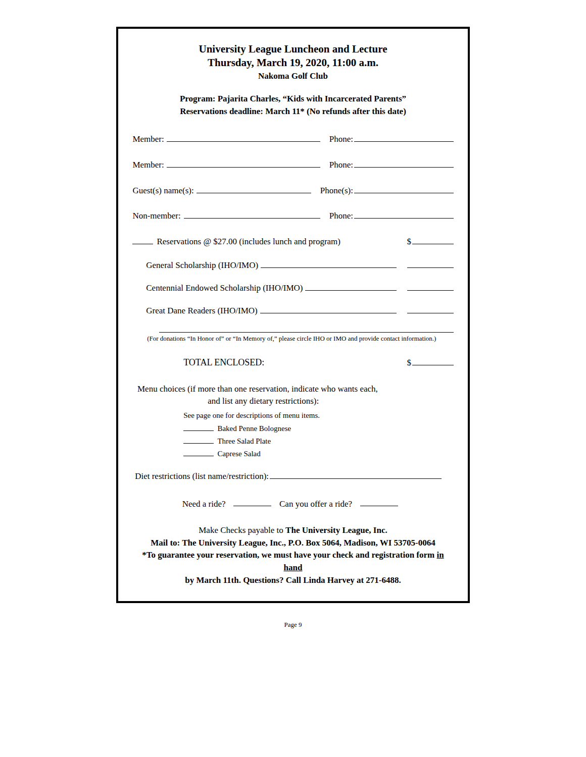University League Luncheon and Lecture
Thursday, March 19, 2020, 11:00 a.m.
Nakoma Golf Club
Program: Pajarita Charles, “Kids with Incarcerated Parents”
Reservations deadline: March 11* (No refunds after this date)
Member: Phone:
Member: Phone:
Guest(s) name(s): Phone(s):
Non-member: Phone:
Reservations @ $27.00 (includes lunch and program) $
General Scholarship (IHO/IMO)
Centennial Endowed Scholarship (IHO/IMO)
Great Dane Readers (IHO/IMO)
(For donations “In Honor of” or “In Memory of,” please circle IHO or IMO and provide contact information.)
TOTAL ENCLOSED: $
Menu choices (if more than one reservation, indicate who wants each,
and list any dietary restrictions):
See page one for descriptions of menu items.
Baked Penne Bolognese
Three Salad Plate
Caprese Salad
Diet restrictions (list name/restriction):
Need a ride? Can you offer a ride?
Make Checks payable to The University League, Inc.
Mail to: The University League, Inc., P.O. Box 5064, Madison, WI 53705-0064
*To guarantee your reservation, we must have your check and registration form in hand
by March 11th. Questions? Call Linda Harvey at 271-6488.
Page 9